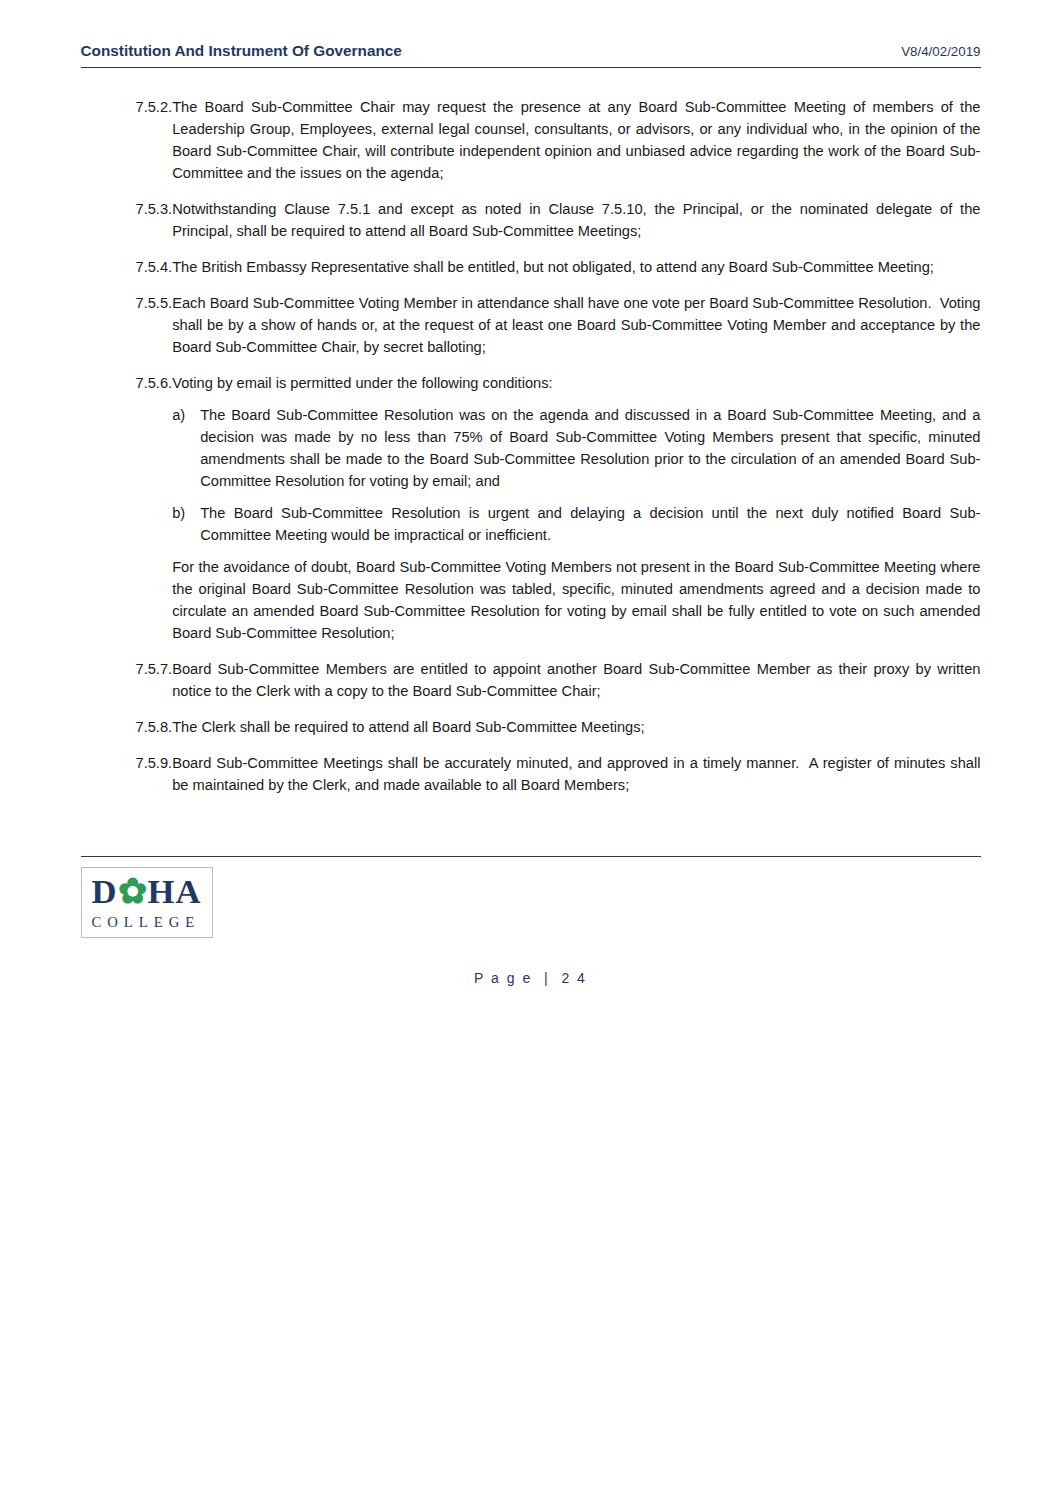Constitution And Instrument Of Governance V8/4/02/2019
7.5.2. The Board Sub-Committee Chair may request the presence at any Board Sub-Committee Meeting of members of the Leadership Group, Employees, external legal counsel, consultants, or advisors, or any individual who, in the opinion of the Board Sub-Committee Chair, will contribute independent opinion and unbiased advice regarding the work of the Board Sub-Committee and the issues on the agenda;
7.5.3. Notwithstanding Clause 7.5.1 and except as noted in Clause 7.5.10, the Principal, or the nominated delegate of the Principal, shall be required to attend all Board Sub-Committee Meetings;
7.5.4. The British Embassy Representative shall be entitled, but not obligated, to attend any Board Sub-Committee Meeting;
7.5.5. Each Board Sub-Committee Voting Member in attendance shall have one vote per Board Sub-Committee Resolution. Voting shall be by a show of hands or, at the request of at least one Board Sub-Committee Voting Member and acceptance by the Board Sub-Committee Chair, by secret balloting;
7.5.6. Voting by email is permitted under the following conditions:
a) The Board Sub-Committee Resolution was on the agenda and discussed in a Board Sub-Committee Meeting, and a decision was made by no less than 75% of Board Sub-Committee Voting Members present that specific, minuted amendments shall be made to the Board Sub-Committee Resolution prior to the circulation of an amended Board Sub-Committee Resolution for voting by email; and
b) The Board Sub-Committee Resolution is urgent and delaying a decision until the next duly notified Board Sub-Committee Meeting would be impractical or inefficient.
For the avoidance of doubt, Board Sub-Committee Voting Members not present in the Board Sub-Committee Meeting where the original Board Sub-Committee Resolution was tabled, specific, minuted amendments agreed and a decision made to circulate an amended Board Sub-Committee Resolution for voting by email shall be fully entitled to vote on such amended Board Sub-Committee Resolution;
7.5.7. Board Sub-Committee Members are entitled to appoint another Board Sub-Committee Member as their proxy by written notice to the Clerk with a copy to the Board Sub-Committee Chair;
7.5.8. The Clerk shall be required to attend all Board Sub-Committee Meetings;
7.5.9. Board Sub-Committee Meetings shall be accurately minuted, and approved in a timely manner. A register of minutes shall be maintained by the Clerk, and made available to all Board Members;
D✿HA
COLLEGE
P a g e | 2 4